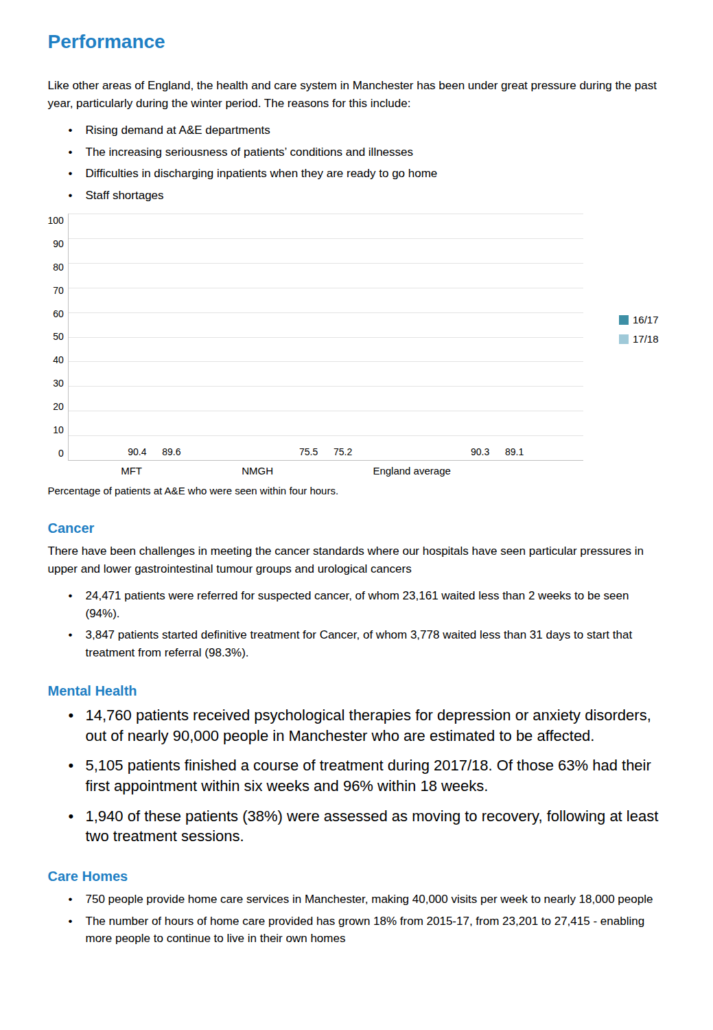Performance
Like other areas of England, the health and care system in Manchester has been under great pressure during the past year, particularly during the winter period. The reasons for this include:
Rising demand at A&E departments
The increasing seriousness of patients’ conditions and illnesses
Difficulties in discharging inpatients when they are ready to go home
Staff shortages
100
90
80
70
60
50
40
30
20
10
0
90.4
89.6
75.5
75.2
90.3
89.1
16/17
17/18
MFT
NMGH
England average
Percentage of patients at A&E who were seen within four hours.
Cancer
There have been challenges in meeting the cancer standards where our hospitals have seen particular pressures in upper and lower gastrointestinal tumour groups and urological cancers
24,471 patients were referred for suspected cancer, of whom 23,161 waited less than 2 weeks to be seen (94%).
3,847 patients started definitive treatment for Cancer, of whom 3,778 waited less than 31 days to start that treatment from referral (98.3%).
Mental Health
14,760 patients received psychological therapies for depression or anxiety disorders, out of nearly 90,000 people in Manchester who are estimated to be affected.
5,105 patients finished a course of treatment during 2017/18. Of those 63% had their first appointment within six weeks and 96% within 18 weeks.
1,940 of these patients (38%) were assessed as moving to recovery, following at least two treatment sessions.
Care Homes
750 people provide home care services in Manchester, making 40,000 visits per week to nearly 18,000 people
The number of hours of home care provided has grown 18% from 2015-17, from 23,201 to 27,415 - enabling more people to continue to live in their own homes